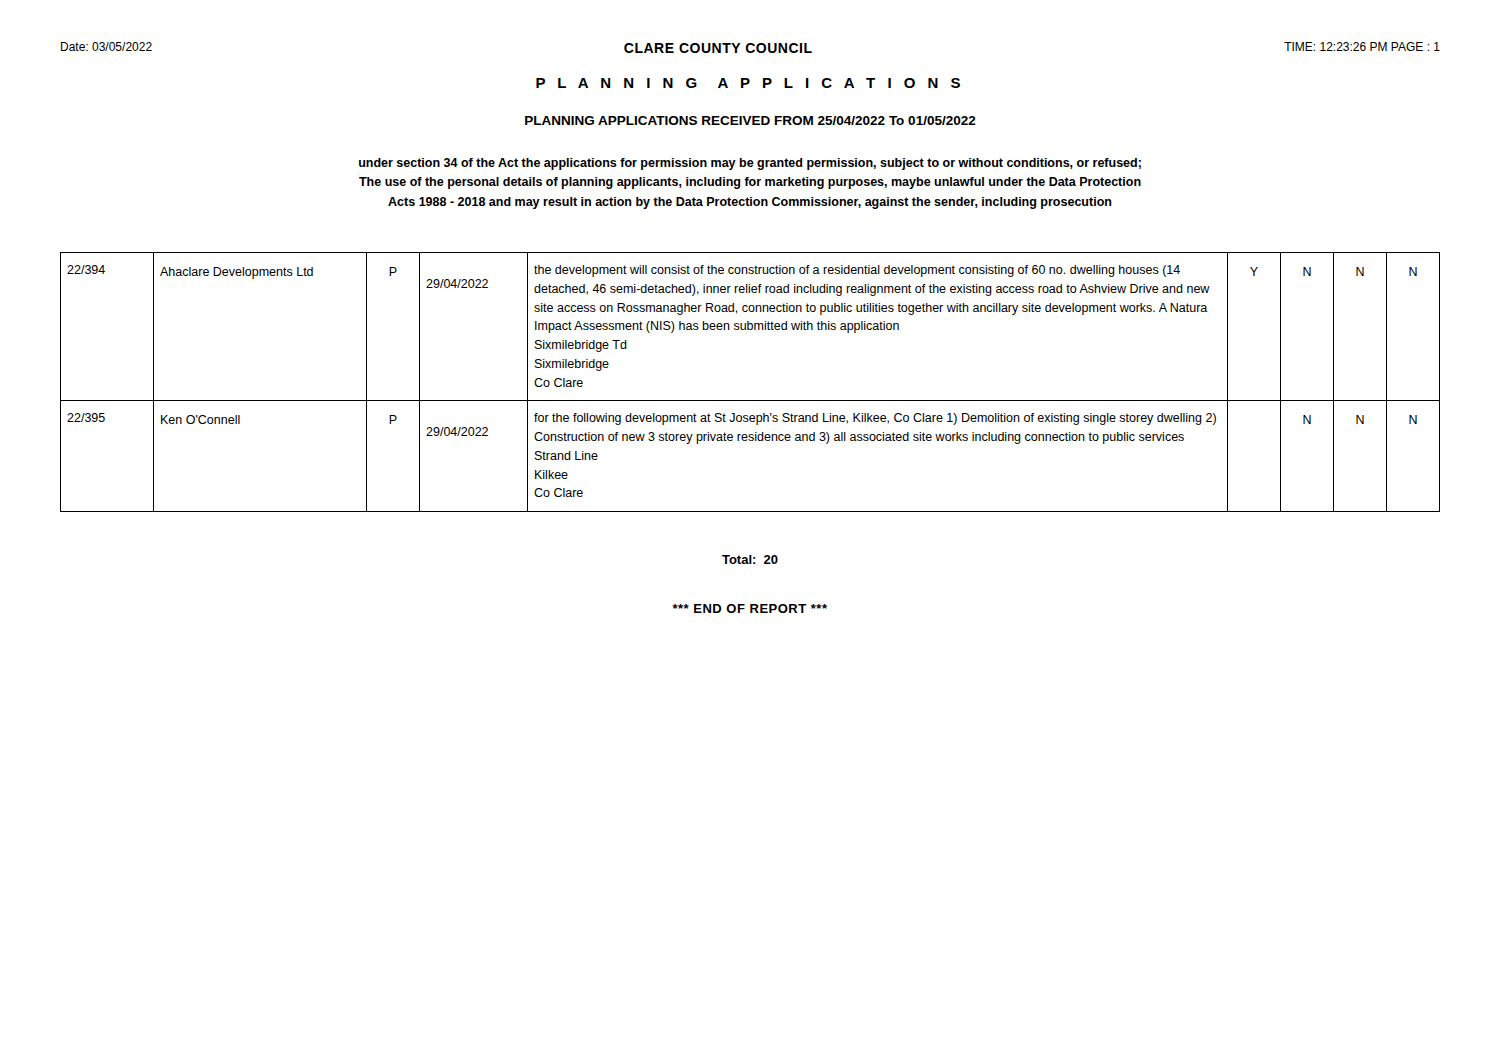Date: 03/05/2022
CLARE COUNTY COUNCIL
TIME: 12:23:26 PM PAGE : 1
P L A N N I N G A P P L I C A T I O N S
PLANNING APPLICATIONS RECEIVED FROM 25/04/2022 To 01/05/2022
under section 34 of the Act the applications for permission may be granted permission, subject to or without conditions, or refused; The use of the personal details of planning applicants, including for marketing purposes, maybe unlawful under the Data Protection
Acts 1988 - 2018 and may result in action by the Data Protection Commissioner, against the sender, including prosecution
| 22/394 | Ahaclare Developments Ltd | P | 29/04/2022 | the development will consist of the construction of a residential development consisting of 60 no. dwelling houses (14 detached, 46 semi-detached), inner relief road including realignment of the existing access road to Ashview Drive and new site access on Rossmanagher Road, connection to public utilities together with ancillary site development works. A Natura Impact Assessment (NIS) has been submitted with this application Sixmilebridge Td Sixmilebridge Co Clare | Y | N | N | N |
| 22/395 | Ken O'Connell | P | 29/04/2022 | for the following development at St Joseph's Strand Line, Kilkee, Co Clare 1) Demolition of existing single storey dwelling 2) Construction of new 3 storey private residence and 3) all associated site works including connection to public services Strand Line Kilkee Co Clare | | N | N | N |
Total: 20
*** END OF REPORT ***